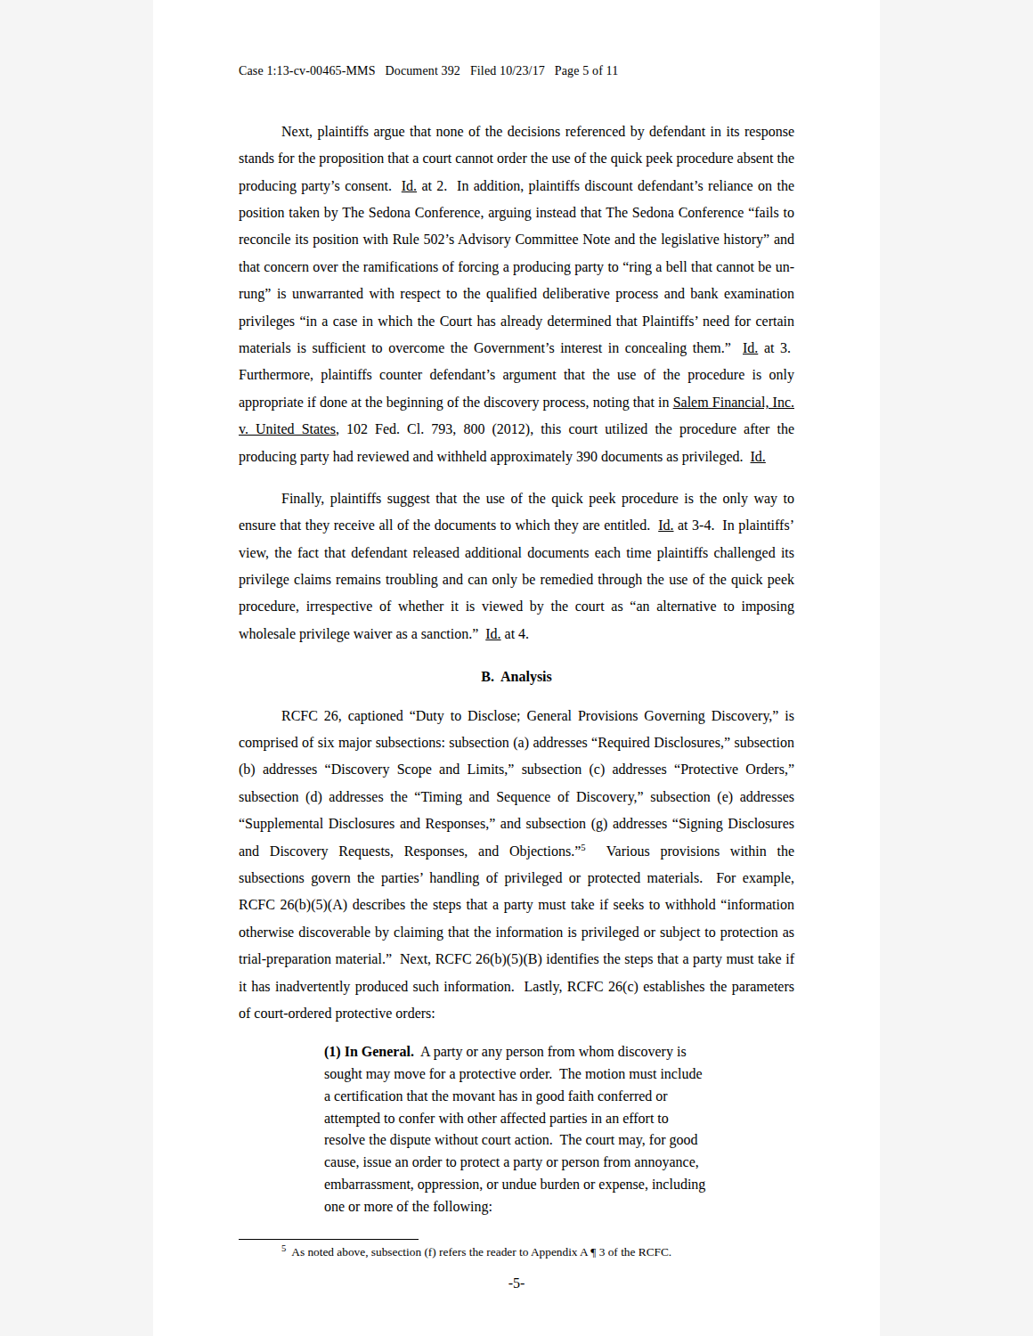Case 1:13-cv-00465-MMS Document 392 Filed 10/23/17 Page 5 of 11
Next, plaintiffs argue that none of the decisions referenced by defendant in its response stands for the proposition that a court cannot order the use of the quick peek procedure absent the producing party’s consent. Id. at 2. In addition, plaintiffs discount defendant’s reliance on the position taken by The Sedona Conference, arguing instead that The Sedona Conference “fails to reconcile its position with Rule 502’s Advisory Committee Note and the legislative history” and that concern over the ramifications of forcing a producing party to “ring a bell that cannot be un-rung” is unwarranted with respect to the qualified deliberative process and bank examination privileges “in a case in which the Court has already determined that Plaintiffs’ need for certain materials is sufficient to overcome the Government’s interest in concealing them.” Id. at 3. Furthermore, plaintiffs counter defendant’s argument that the use of the procedure is only appropriate if done at the beginning of the discovery process, noting that in Salem Financial, Inc. v. United States, 102 Fed. Cl. 793, 800 (2012), this court utilized the procedure after the producing party had reviewed and withheld approximately 390 documents as privileged. Id.
Finally, plaintiffs suggest that the use of the quick peek procedure is the only way to ensure that they receive all of the documents to which they are entitled. Id. at 3-4. In plaintiffs’ view, the fact that defendant released additional documents each time plaintiffs challenged its privilege claims remains troubling and can only be remedied through the use of the quick peek procedure, irrespective of whether it is viewed by the court as “an alternative to imposing wholesale privilege waiver as a sanction.” Id. at 4.
B. Analysis
RCFC 26, captioned “Duty to Disclose; General Provisions Governing Discovery,” is comprised of six major subsections: subsection (a) addresses “Required Disclosures,” subsection (b) addresses “Discovery Scope and Limits,” subsection (c) addresses “Protective Orders,” subsection (d) addresses the “Timing and Sequence of Discovery,” subsection (e) addresses “Supplemental Disclosures and Responses,” and subsection (g) addresses “Signing Disclosures and Discovery Requests, Responses, and Objections.”5 Various provisions within the subsections govern the parties’ handling of privileged or protected materials. For example, RCFC 26(b)(5)(A) describes the steps that a party must take if seeks to withhold “information otherwise discoverable by claiming that the information is privileged or subject to protection as trial-preparation material.” Next, RCFC 26(b)(5)(B) identifies the steps that a party must take if it has inadvertently produced such information. Lastly, RCFC 26(c) establishes the parameters of court-ordered protective orders:
(1) In General. A party or any person from whom discovery is
sought may move for a protective order. The motion must include
a certification that the movant has in good faith conferred or
attempted to confer with other affected parties in an effort to
resolve the dispute without court action. The court may, for good
cause, issue an order to protect a party or person from annoyance,
embarrassment, oppression, or undue burden or expense, including
one or more of the following:
5 As noted above, subsection (f) refers the reader to Appendix A ¶ 3 of the RCFC.
-5-